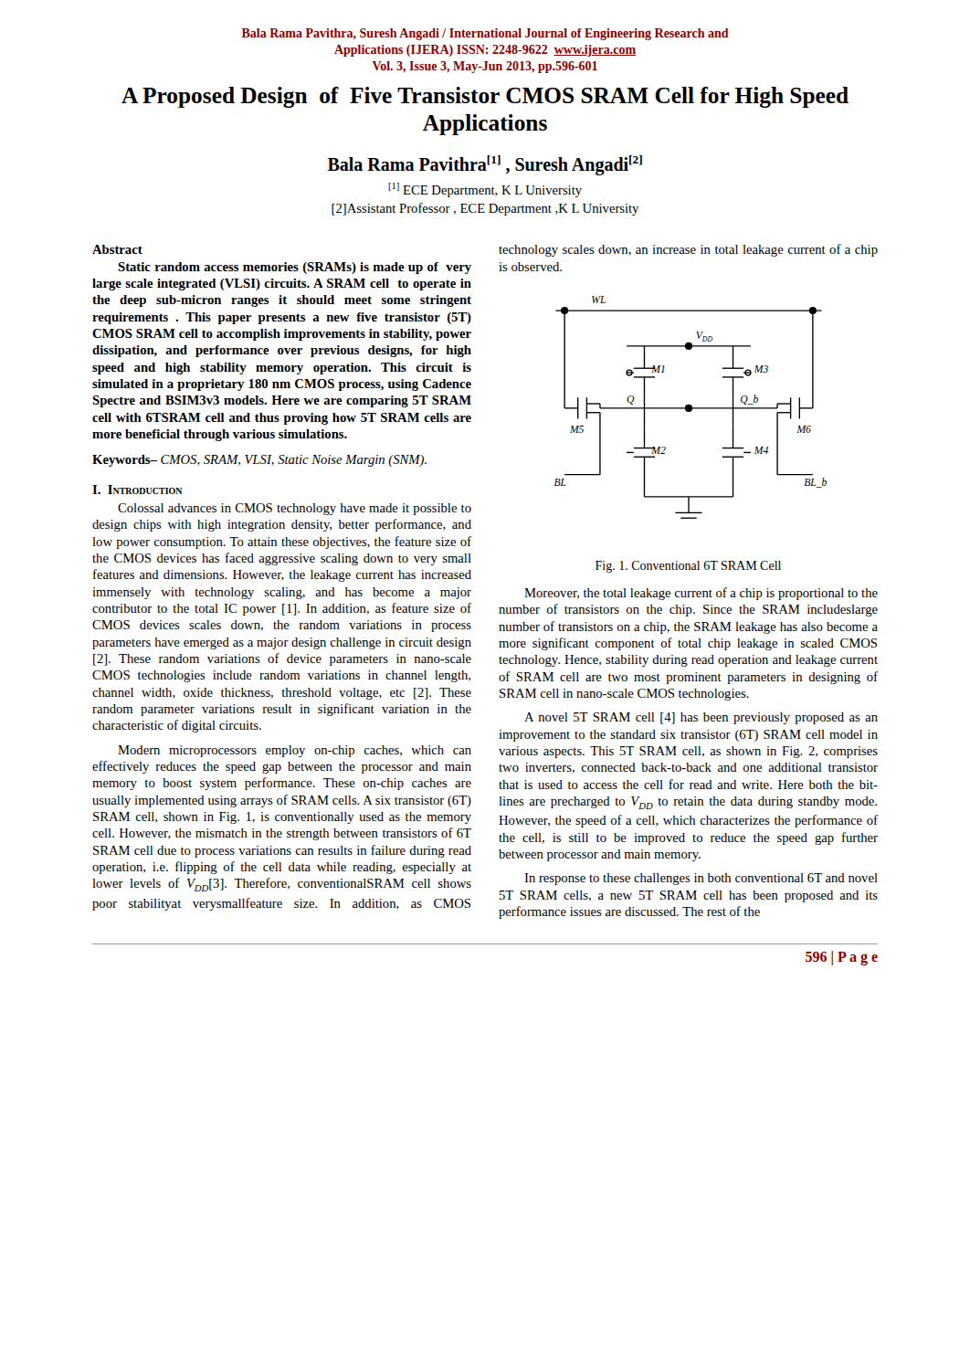Bala Rama Pavithra, Suresh Angadi / International Journal of Engineering Research and
Applications (IJERA) ISSN: 2248-9622 www.ijera.com
Vol. 3, Issue 3, May-Jun 2013, pp.596-601
A Proposed Design of Five Transistor CMOS SRAM Cell for High Speed Applications
Bala Rama Pavithra[1] , Suresh Angadi[2]
[1] ECE Department, K L University
[2]Assistant Professor , ECE Department ,K L University
Abstract
Static random access memories (SRAMs) is made up of very large scale integrated (VLSI) circuits. A SRAM cell to operate in the deep sub-micron ranges it should meet some stringent requirements . This paper presents a new five transistor (5T) CMOS SRAM cell to accomplish improvements in stability, power dissipation, and performance over previous designs, for high speed and high stability memory operation. This circuit is simulated in a proprietary 180 nm CMOS process, using Cadence Spectre and BSIM3v3 models. Here we are comparing 5T SRAM cell with 6TSRAM cell and thus proving how 5T SRAM cells are more beneficial through various simulations.
Keywords– CMOS, SRAM, VLSI, Static Noise Margin (SNM).
I. Introduction
Colossal advances in CMOS technology have made it possible to design chips with high integration density, better performance, and low power consumption. To attain these objectives, the feature size of the CMOS devices has faced aggressive scaling down to very small features and dimensions. However, the leakage current has increased immensely with technology scaling, and has become a major contributor to the total IC power [1]. In addition, as feature size of CMOS devices scales down, the random variations in process parameters have emerged as a major design challenge in circuit design [2]. These random variations of device parameters in nano-scale CMOS technologies include random variations in channel length, channel width, oxide thickness, threshold voltage, etc [2]. These random parameter variations result in significant variation in the characteristic of digital circuits.
Modern microprocessors employ on-chip caches, which can effectively reduces the speed gap between the processor and main memory to boost system performance. These on-chip caches are usually implemented using arrays of SRAM cells. A six transistor (6T) SRAM cell, shown in Fig. 1, is conventionally used as the memory cell. However, the mismatch in the strength between transistors of 6T SRAM cell due to process variations can results in failure during read operation, i.e. flipping of the cell data while reading, especially at lower levels of VDD[3]. Therefore, conventionalSRAM cell shows poor stabilityat verysmallfeature size. In addition, as CMOS technology scales down, an increase in total leakage current of a chip is observed.
WL VDD M1 M3 M2 M4 M5 M6 Q Q_b BL BL_b
Fig. 1. Conventional 6T SRAM Cell
Moreover, the total leakage current of a chip is proportional to the number of transistors on the chip. Since the SRAM includeslarge number of transistors on a chip, the SRAM leakage has also become a more significant component of total chip leakage in scaled CMOS technology. Hence, stability during read operation and leakage current of SRAM cell are two most prominent parameters in designing of SRAM cell in nano-scale CMOS technologies.
A novel 5T SRAM cell [4] has been previously proposed as an improvement to the standard six transistor (6T) SRAM cell model in various aspects. This 5T SRAM cell, as shown in Fig. 2, comprises two inverters, connected back-to-back and one additional transistor that is used to access the cell for read and write. Here both the bit-lines are precharged to VDD to retain the data during standby mode. However, the speed of a cell, which characterizes the performance of the cell, is still to be improved to reduce the speed gap further between processor and main memory.
In response to these challenges in both conventional 6T and novel 5T SRAM cells, a new 5T SRAM cell has been proposed and its performance issues are discussed. The rest of the
596 | P a g e